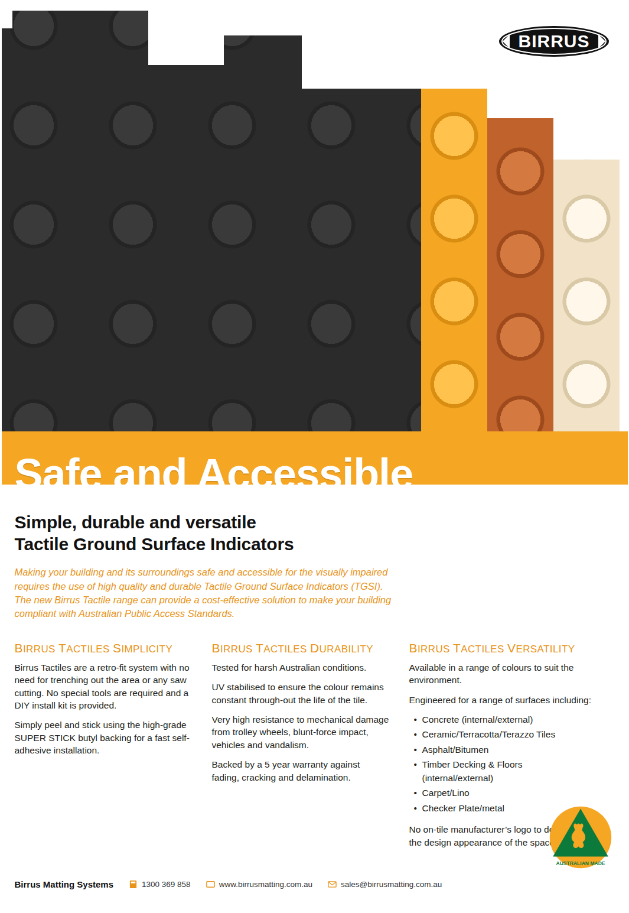BIRRUS
Safe and Accessible
Simple, durable and versatile
Tactile Ground Surface Indicators
Making your building and its surroundings safe and accessible for the visually impaired requires the use of high quality and durable Tactile Ground Surface Indicators (TGSI). The new Birrus Tactile range can provide a cost-effective solution to make your building compliant with Australian Public Access Standards.
BIRRUS TACTILES SIMPLICITY
Birrus Tactiles are a retro-fit system with no need for trenching out the area or any saw cutting. No special tools are required and a DIY install kit is provided.
Simply peel and stick using the high-grade SUPER STICK butyl backing for a fast self-adhesive installation.
BIRRUS TACTILES DURABILITY
Tested for harsh Australian conditions.
UV stabilised to ensure the colour remains constant through-out the life of the tile.
Very high resistance to mechanical damage from trolley wheels, blunt-force impact, vehicles and vandalism.
Backed by a 5 year warranty against fading, cracking and delamination.
BIRRUS TACTILES VERSATILITY
Available in a range of colours to suit the environment.
Engineered for a range of surfaces including:
Concrete (internal/external)
Ceramic/Terracotta/Terazzo Tiles
Asphalt/Bitumen
Timber Decking & Floors
(internal/external)
Carpet/Lino
Checker Plate/metal
No on-tile manufacturer’s logo to detract from the design appearance of the space.
AUSTRALIAN MADE
Birrus Matting Systems 1300 369 858 www.birrusmatting.com.au sales@birrusmatting.com.au